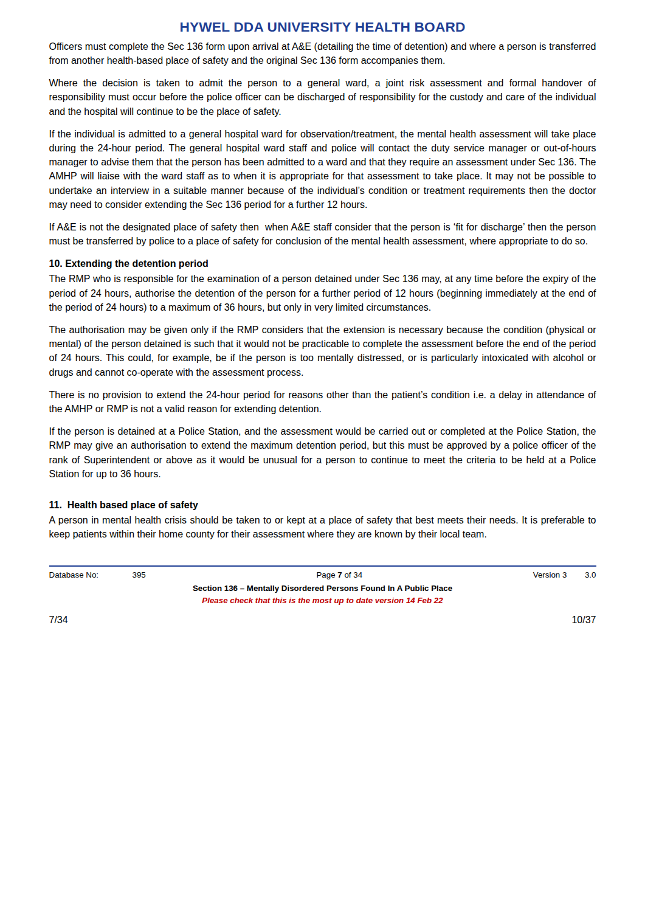HYWEL DDA UNIVERSITY HEALTH BOARD
Officers must complete the Sec 136 form upon arrival at A&E (detailing the time of detention) and where a person is transferred from another health-based place of safety and the original Sec 136 form accompanies them.
Where the decision is taken to admit the person to a general ward, a joint risk assessment and formal handover of responsibility must occur before the police officer can be discharged of responsibility for the custody and care of the individual and the hospital will continue to be the place of safety.
If the individual is admitted to a general hospital ward for observation/treatment, the mental health assessment will take place during the 24-hour period. The general hospital ward staff and police will contact the duty service manager or out-of-hours manager to advise them that the person has been admitted to a ward and that they require an assessment under Sec 136. The AMHP will liaise with the ward staff as to when it is appropriate for that assessment to take place. It may not be possible to undertake an interview in a suitable manner because of the individual’s condition or treatment requirements then the doctor may need to consider extending the Sec 136 period for a further 12 hours.
If A&E is not the designated place of safety then when A&E staff consider that the person is ‘fit for discharge’ then the person must be transferred by police to a place of safety for conclusion of the mental health assessment, where appropriate to do so.
10. Extending the detention period
The RMP who is responsible for the examination of a person detained under Sec 136 may, at any time before the expiry of the period of 24 hours, authorise the detention of the person for a further period of 12 hours (beginning immediately at the end of the period of 24 hours) to a maximum of 36 hours, but only in very limited circumstances.
The authorisation may be given only if the RMP considers that the extension is necessary because the condition (physical or mental) of the person detained is such that it would not be practicable to complete the assessment before the end of the period of 24 hours. This could, for example, be if the person is too mentally distressed, or is particularly intoxicated with alcohol or drugs and cannot co-operate with the assessment process.
There is no provision to extend the 24-hour period for reasons other than the patient’s condition i.e. a delay in attendance of the AMHP or RMP is not a valid reason for extending detention.
If the person is detained at a Police Station, and the assessment would be carried out or completed at the Police Station, the RMP may give an authorisation to extend the maximum detention period, but this must be approved by a police officer of the rank of Superintendent or above as it would be unusual for a person to continue to meet the criteria to be held at a Police Station for up to 36 hours.
11. Health based place of safety
A person in mental health crisis should be taken to or kept at a place of safety that best meets their needs. It is preferable to keep patients within their home county for their assessment where they are known by their local team.
Database No: 395 Page 7 of 34 Version 3 3.0
Section 136 – Mentally Disordered Persons Found In A Public Place
Please check that this is the most up to date version 14 Feb 22
7/34
10/37